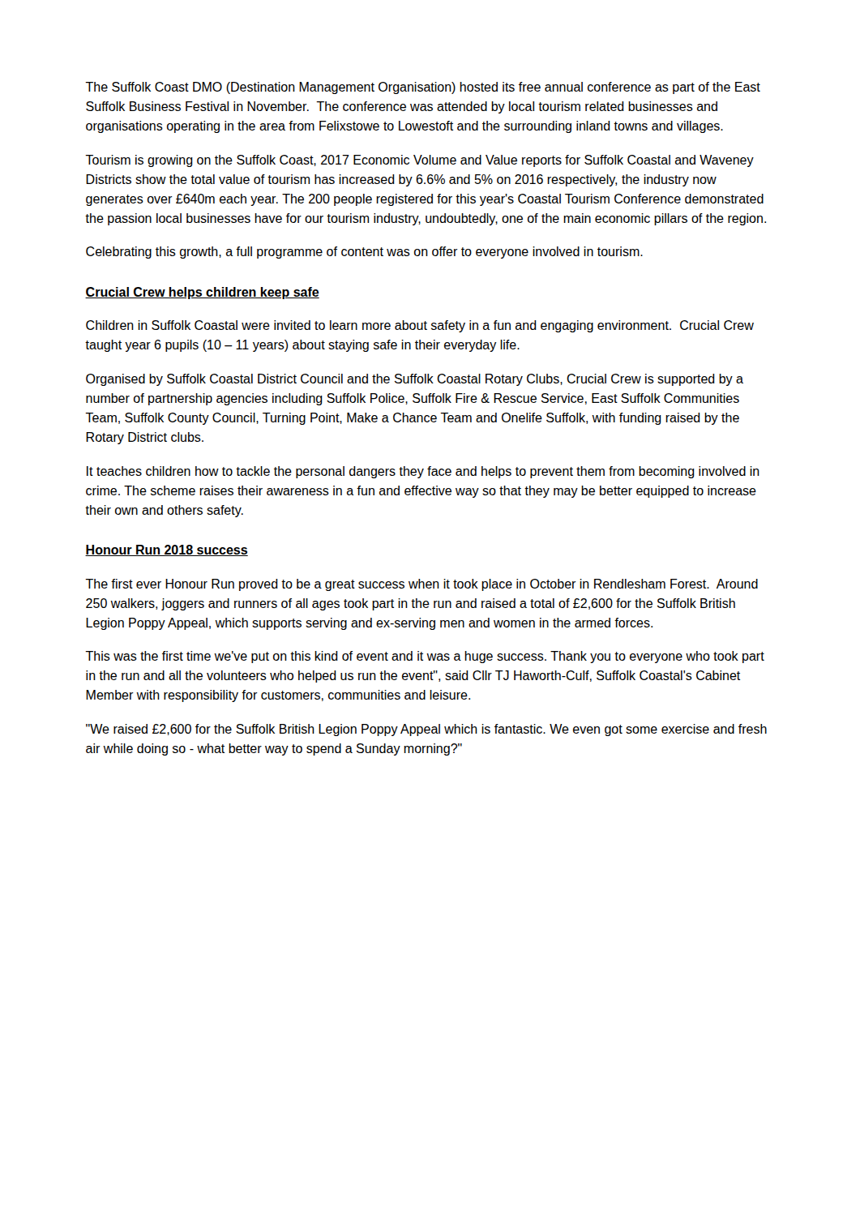The Suffolk Coast DMO (Destination Management Organisation) hosted its free annual conference as part of the East Suffolk Business Festival in November. The conference was attended by local tourism related businesses and organisations operating in the area from Felixstowe to Lowestoft and the surrounding inland towns and villages.
Tourism is growing on the Suffolk Coast, 2017 Economic Volume and Value reports for Suffolk Coastal and Waveney Districts show the total value of tourism has increased by 6.6% and 5% on 2016 respectively, the industry now generates over £640m each year. The 200 people registered for this year's Coastal Tourism Conference demonstrated the passion local businesses have for our tourism industry, undoubtedly, one of the main economic pillars of the region.
Celebrating this growth, a full programme of content was on offer to everyone involved in tourism.
Crucial Crew helps children keep safe
Children in Suffolk Coastal were invited to learn more about safety in a fun and engaging environment. Crucial Crew taught year 6 pupils (10 – 11 years) about staying safe in their everyday life.
Organised by Suffolk Coastal District Council and the Suffolk Coastal Rotary Clubs, Crucial Crew is supported by a number of partnership agencies including Suffolk Police, Suffolk Fire & Rescue Service, East Suffolk Communities Team, Suffolk County Council, Turning Point, Make a Chance Team and Onelife Suffolk, with funding raised by the Rotary District clubs.
It teaches children how to tackle the personal dangers they face and helps to prevent them from becoming involved in crime. The scheme raises their awareness in a fun and effective way so that they may be better equipped to increase their own and others safety.
Honour Run 2018 success
The first ever Honour Run proved to be a great success when it took place in October in Rendlesham Forest. Around 250 walkers, joggers and runners of all ages took part in the run and raised a total of £2,600 for the Suffolk British Legion Poppy Appeal, which supports serving and ex-serving men and women in the armed forces.
This was the first time we've put on this kind of event and it was a huge success. Thank you to everyone who took part in the run and all the volunteers who helped us run the event", said Cllr TJ Haworth-Culf, Suffolk Coastal's Cabinet Member with responsibility for customers, communities and leisure.
"We raised £2,600 for the Suffolk British Legion Poppy Appeal which is fantastic. We even got some exercise and fresh air while doing so - what better way to spend a Sunday morning?"